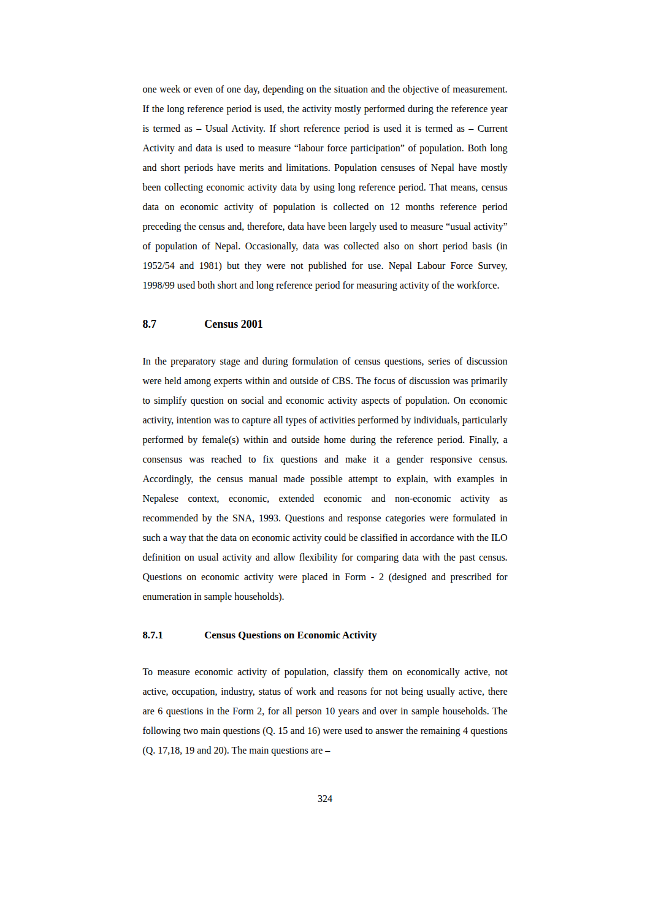one week or even of one day, depending on the situation and the objective of measurement. If the long reference period is used, the activity mostly performed during the reference year is termed as – Usual Activity. If short reference period is used it is termed as – Current Activity and data is used to measure “labour force participation” of population. Both long and short periods have merits and limitations. Population censuses of Nepal have mostly been collecting economic activity data by using long reference period. That means, census data on economic activity of population is collected on 12 months reference period preceding the census and, therefore, data have been largely used to measure “usual activity” of population of Nepal. Occasionally, data was collected also on short period basis (in 1952/54 and 1981) but they were not published for use. Nepal Labour Force Survey, 1998/99 used both short and long reference period for measuring activity of the workforce.
8.7 Census 2001
In the preparatory stage and during formulation of census questions, series of discussion were held among experts within and outside of CBS. The focus of discussion was primarily to simplify question on social and economic activity aspects of population. On economic activity, intention was to capture all types of activities performed by individuals, particularly performed by female(s) within and outside home during the reference period. Finally, a consensus was reached to fix questions and make it a gender responsive census. Accordingly, the census manual made possible attempt to explain, with examples in Nepalese context, economic, extended economic and non-economic activity as recommended by the SNA, 1993. Questions and response categories were formulated in such a way that the data on economic activity could be classified in accordance with the ILO definition on usual activity and allow flexibility for comparing data with the past census. Questions on economic activity were placed in Form - 2 (designed and prescribed for enumeration in sample households).
8.7.1 Census Questions on Economic Activity
To measure economic activity of population, classify them on economically active, not active, occupation, industry, status of work and reasons for not being usually active, there are 6 questions in the Form 2, for all person 10 years and over in sample households. The following two main questions (Q. 15 and 16) were used to answer the remaining 4 questions (Q. 17,18, 19 and 20). The main questions are –
324